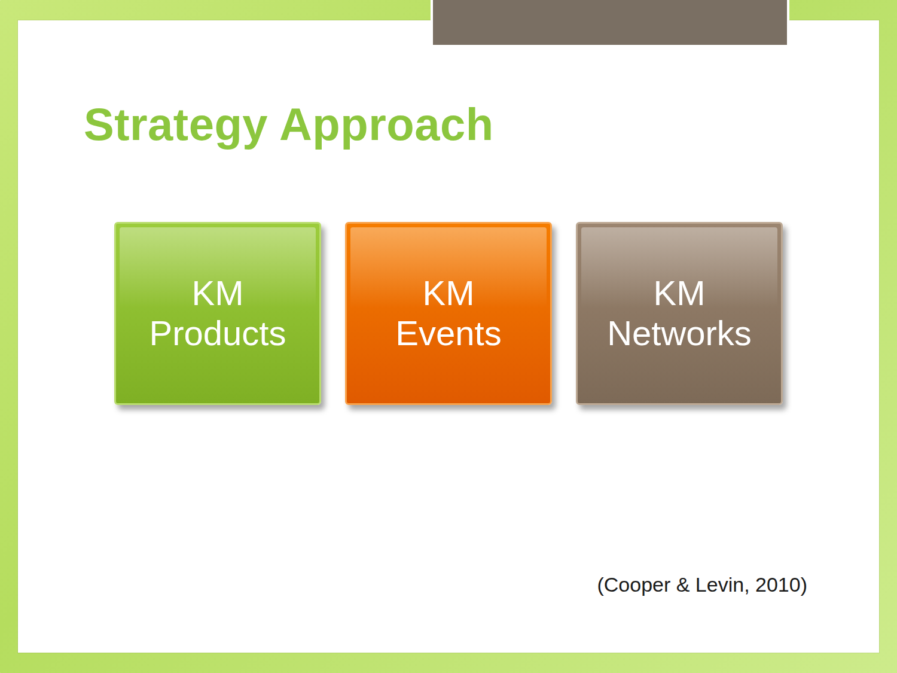Strategy Approach
KM
Products
KM
Events
KM
Networks
(Cooper & Levin, 2010)